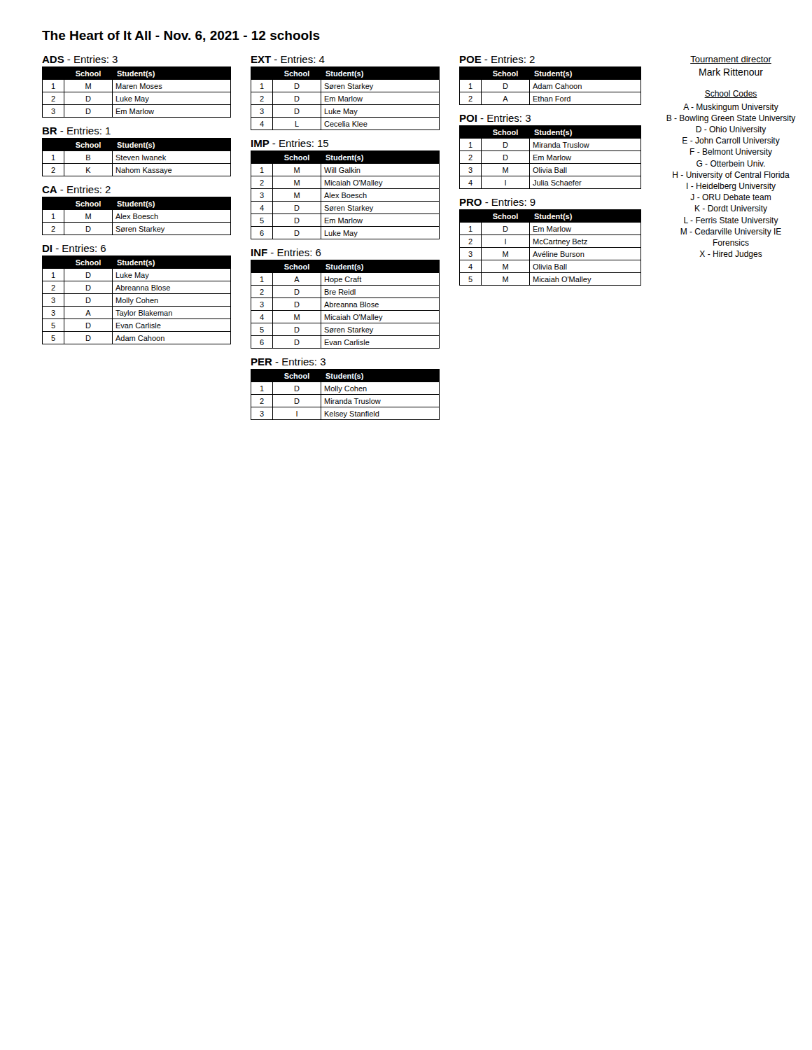The Heart of It All - Nov. 6, 2021 - 12 schools
ADS - Entries: 3
| | School | Student(s) |
| --- | --- | --- |
| 1 | M | Maren Moses |
| 2 | D | Luke May |
| 3 | D | Em Marlow |
BR - Entries: 1
| | School | Student(s) |
| --- | --- | --- |
| 1 | B | Steven Iwanek |
| 2 | K | Nahom Kassaye |
CA - Entries: 2
| | School | Student(s) |
| --- | --- | --- |
| 1 | M | Alex Boesch |
| 2 | D | Søren Starkey |
DI - Entries: 6
| | School | Student(s) |
| --- | --- | --- |
| 1 | D | Luke May |
| 2 | D | Abreanna Blose |
| 3 | D | Molly Cohen |
| 3 | A | Taylor Blakeman |
| 5 | D | Evan Carlisle |
| 5 | D | Adam Cahoon |
EXT - Entries: 4
| | School | Student(s) |
| --- | --- | --- |
| 1 | D | Søren Starkey |
| 2 | D | Em Marlow |
| 3 | D | Luke May |
| 4 | L | Cecelia Klee |
IMP - Entries: 15
| | School | Student(s) |
| --- | --- | --- |
| 1 | M | Will Galkin |
| 2 | M | Micaiah O'Malley |
| 3 | M | Alex Boesch |
| 4 | D | Søren Starkey |
| 5 | D | Em Marlow |
| 6 | D | Luke May |
INF - Entries: 6
| | School | Student(s) |
| --- | --- | --- |
| 1 | A | Hope Craft |
| 2 | D | Bre Reidl |
| 3 | D | Abreanna Blose |
| 4 | M | Micaiah O'Malley |
| 5 | D | Søren Starkey |
| 6 | D | Evan Carlisle |
PER - Entries: 3
| | School | Student(s) |
| --- | --- | --- |
| 1 | D | Molly Cohen |
| 2 | D | Miranda Truslow |
| 3 | I | Kelsey Stanfield |
POE - Entries: 2
| | School | Student(s) |
| --- | --- | --- |
| 1 | D | Adam Cahoon |
| 2 | A | Ethan Ford |
POI - Entries: 3
| | School | Student(s) |
| --- | --- | --- |
| 1 | D | Miranda Truslow |
| 2 | D | Em Marlow |
| 3 | M | Olivia Ball |
| 4 | I | Julia Schaefer |
PRO - Entries: 9
| | School | Student(s) |
| --- | --- | --- |
| 1 | D | Em Marlow |
| 2 | I | McCartney Betz |
| 3 | M | Avéline Burson |
| 4 | M | Olivia Ball |
| 5 | M | Micaiah O'Malley |
Tournament director
Mark Rittenour
School Codes
A - Muskingum University
B - Bowling Green State University
D - Ohio University
E - John Carroll University
F - Belmont University
G - Otterbein Univ.
H - University of Central Florida
I - Heidelberg University
J - ORU Debate team
K - Dordt University
L - Ferris State University
M - Cedarville University IE Forensics
X - Hired Judges